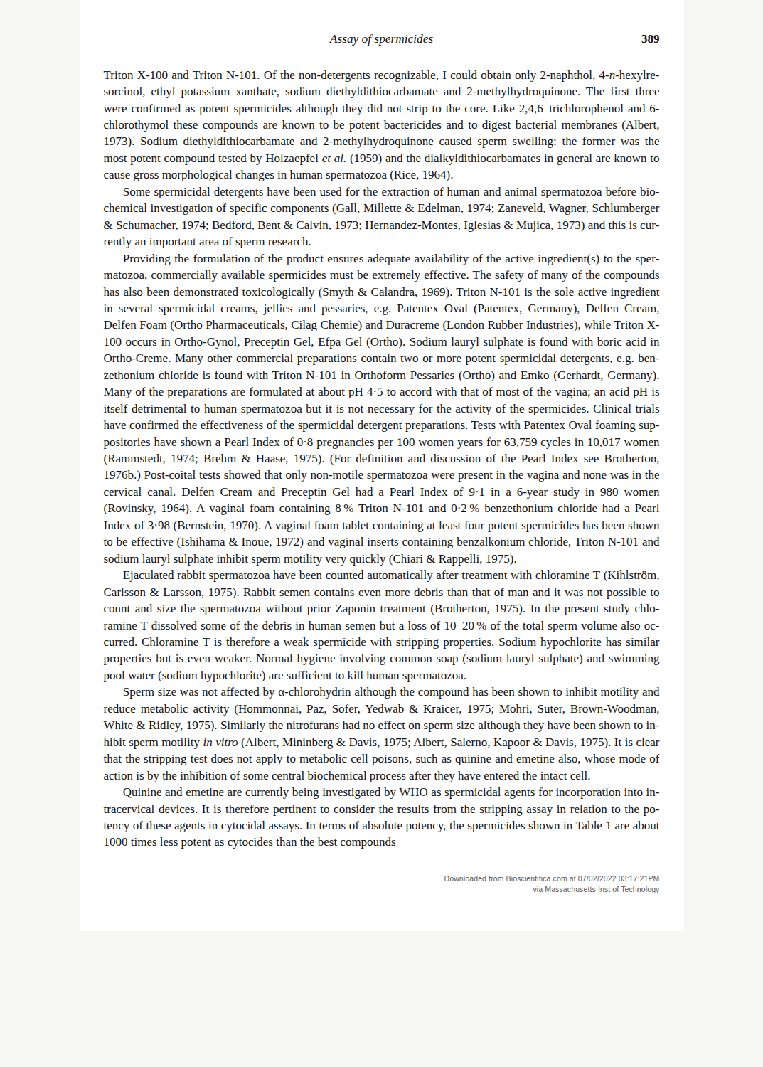Assay of spermicides 389
Triton X-100 and Triton N-101. Of the non-detergents recognizable, I could obtain only 2-naphthol, 4-n-hexylresorcinol, ethyl potassium xanthate, sodium diethyldithiocarbamate and 2-methylhydroquinone. The first three were confirmed as potent spermicides although they did not strip to the core. Like 2,4,6–trichlorophenol and 6-chlorothymol these compounds are known to be potent bactericides and to digest bacterial membranes (Albert, 1973). Sodium diethyldithiocarbamate and 2-methylhydroquinone caused sperm swelling: the former was the most potent compound tested by Holzaepfel et al. (1959) and the dialkyldithiocarbamates in general are known to cause gross morphological changes in human spermatozoa (Rice, 1964).
Some spermicidal detergents have been used for the extraction of human and animal spermatozoa before biochemical investigation of specific components (Gall, Millette & Edelman, 1974; Zaneveld, Wagner, Schlumberger & Schumacher, 1974; Bedford, Bent & Calvin, 1973; Hernandez-Montes, Iglesias & Mujica, 1973) and this is currently an important area of sperm research.
Providing the formulation of the product ensures adequate availability of the active ingredient(s) to the spermatozoa, commercially available spermicides must be extremely effective. The safety of many of the compounds has also been demonstrated toxicologically (Smyth & Calandra, 1969). Triton N-101 is the sole active ingredient in several spermicidal creams, jellies and pessaries, e.g. Patentex Oval (Patentex, Germany), Delfen Cream, Delfen Foam (Ortho Pharmaceuticals, Cilag Chemie) and Duracreme (London Rubber Industries), while Triton X-100 occurs in Ortho-Gynol, Preceptin Gel, Efpa Gel (Ortho). Sodium lauryl sulphate is found with boric acid in Ortho-Creme. Many other commercial preparations contain two or more potent spermicidal detergents, e.g. benzethonium chloride is found with Triton N-101 in Orthoform Pessaries (Ortho) and Emko (Gerhardt, Germany). Many of the preparations are formulated at about pH 4·5 to accord with that of most of the vagina; an acid pH is itself detrimental to human spermatozoa but it is not necessary for the activity of the spermicides. Clinical trials have confirmed the effectiveness of the spermicidal detergent preparations. Tests with Patentex Oval foaming suppositories have shown a Pearl Index of 0·8 pregnancies per 100 women years for 63,759 cycles in 10,017 women (Rammstedt, 1974; Brehm & Haase, 1975). (For definition and discussion of the Pearl Index see Brotherton, 1976b.) Post-coital tests showed that only non-motile spermatozoa were present in the vagina and none was in the cervical canal. Delfen Cream and Preceptin Gel had a Pearl Index of 9·1 in a 6-year study in 980 women (Rovinsky, 1964). A vaginal foam containing 8 % Triton N-101 and 0·2 % benzethonium chloride had a Pearl Index of 3·98 (Bernstein, 1970). A vaginal foam tablet containing at least four potent spermicides has been shown to be effective (Ishihama & Inoue, 1972) and vaginal inserts containing benzalkonium chloride, Triton N-101 and sodium lauryl sulphate inhibit sperm motility very quickly (Chiari & Rappelli, 1975).
Ejaculated rabbit spermatozoa have been counted automatically after treatment with chloramine T (Kihlström, Carlsson & Larsson, 1975). Rabbit semen contains even more debris than that of man and it was not possible to count and size the spermatozoa without prior Zaponin treatment (Brotherton, 1975). In the present study chloramine T dissolved some of the debris in human semen but a loss of 10–20 % of the total sperm volume also occurred. Chloramine T is therefore a weak spermicide with stripping properties. Sodium hypochlorite has similar properties but is even weaker. Normal hygiene involving common soap (sodium lauryl sulphate) and swimming pool water (sodium hypochlorite) are sufficient to kill human spermatozoa.
Sperm size was not affected by α-chlorohydrin although the compound has been shown to inhibit motility and reduce metabolic activity (Hommonnai, Paz, Sofer, Yedwab & Kraicer, 1975; Mohri, Suter, Brown-Woodman, White & Ridley, 1975). Similarly the nitrofurans had no effect on sperm size although they have been shown to inhibit sperm motility in vitro (Albert, Mininberg & Davis, 1975; Albert, Salerno, Kapoor & Davis, 1975). It is clear that the stripping test does not apply to metabolic cell poisons, such as quinine and emetine also, whose mode of action is by the inhibition of some central biochemical process after they have entered the intact cell.
Quinine and emetine are currently being investigated by WHO as spermicidal agents for incorporation into intracervical devices. It is therefore pertinent to consider the results from the stripping assay in relation to the potency of these agents in cytocidal assays. In terms of absolute potency, the spermicides shown in Table 1 are about 1000 times less potent as cytocides than the best compounds
Downloaded from Bioscientifica.com at 07/02/2022 03:17:21PM
via Massachusetts Inst of Technology